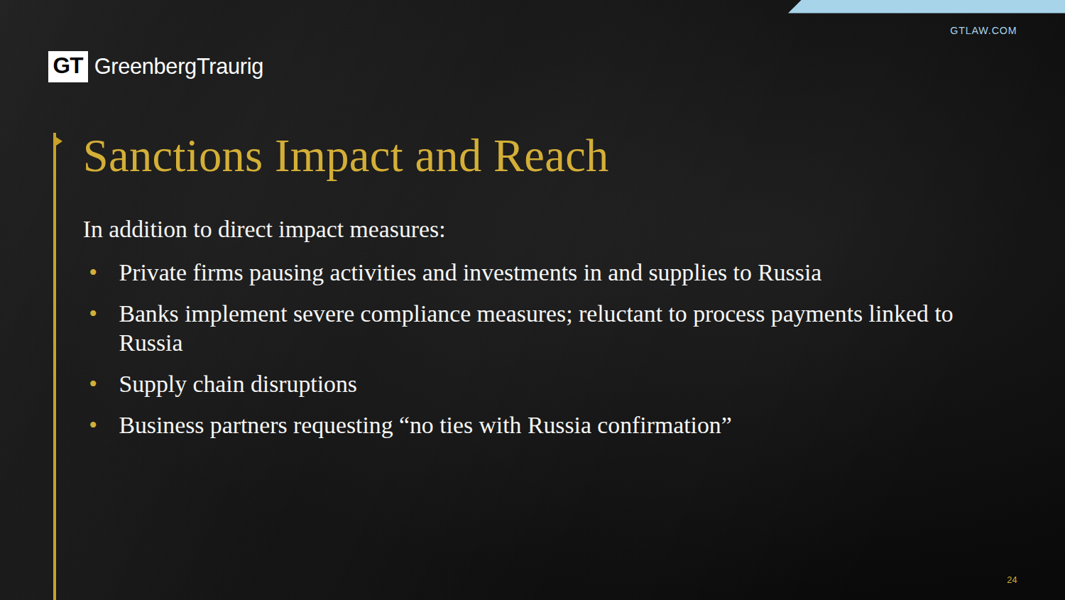GTLAW.COM
GT Greenberg Traurig
Sanctions Impact and Reach
In addition to direct impact measures:
Private firms pausing activities and investments in and supplies to Russia
Banks implement severe compliance measures; reluctant to process payments linked to Russia
Supply chain disruptions
Business partners requesting “no ties with Russia confirmation”
24